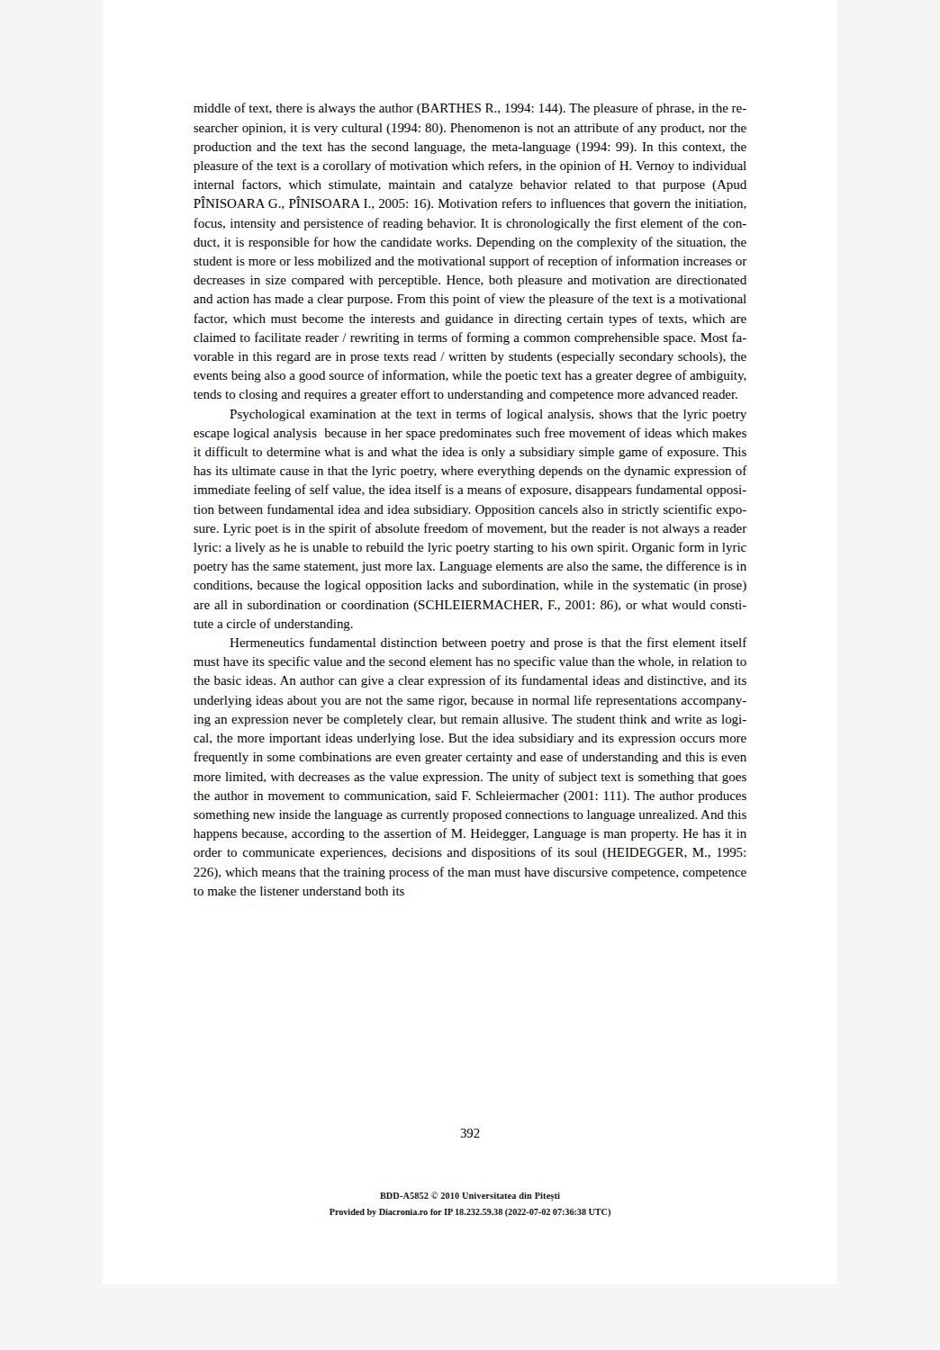middle of text, there is always the author (BARTHES R., 1994: 144). The pleasure of phrase, in the researcher opinion, it is very cultural (1994: 80). Phenomenon is not an attribute of any product, nor the production and the text has the second language, the meta-language (1994: 99). In this context, the pleasure of the text is a corollary of motivation which refers, in the opinion of H. Vernoy to individual internal factors, which stimulate, maintain and catalyze behavior related to that purpose (Apud PÎNISOARA G., PÎNISOARA I., 2005: 16). Motivation refers to influences that govern the initiation, focus, intensity and persistence of reading behavior. It is chronologically the first element of the conduct, it is responsible for how the candidate works. Depending on the complexity of the situation, the student is more or less mobilized and the motivational support of reception of information increases or decreases in size compared with perceptible. Hence, both pleasure and motivation are directionated and action has made a clear purpose. From this point of view the pleasure of the text is a motivational factor, which must become the interests and guidance in directing certain types of texts, which are claimed to facilitate reader / rewriting in terms of forming a common comprehensible space. Most favorable in this regard are in prose texts read / written by students (especially secondary schools), the events being also a good source of information, while the poetic text has a greater degree of ambiguity, tends to closing and requires a greater effort to understanding and competence more advanced reader.
Psychological examination at the text in terms of logical analysis, shows that the lyric poetry escape logical analysis because in her space predominates such free movement of ideas which makes it difficult to determine what is and what the idea is only a subsidiary simple game of exposure. This has its ultimate cause in that the lyric poetry, where everything depends on the dynamic expression of immediate feeling of self value, the idea itself is a means of exposure, disappears fundamental opposition between fundamental idea and idea subsidiary. Opposition cancels also in strictly scientific exposure. Lyric poet is in the spirit of absolute freedom of movement, but the reader is not always a reader lyric: a lively as he is unable to rebuild the lyric poetry starting to his own spirit. Organic form in lyric poetry has the same statement, just more lax. Language elements are also the same, the difference is in conditions, because the logical opposition lacks and subordination, while in the systematic (in prose) are all in subordination or coordination (SCHLEIERMACHER, F., 2001: 86), or what would constitute a circle of understanding.
Hermeneutics fundamental distinction between poetry and prose is that the first element itself must have its specific value and the second element has no specific value than the whole, in relation to the basic ideas. An author can give a clear expression of its fundamental ideas and distinctive, and its underlying ideas about you are not the same rigor, because in normal life representations accompanying an expression never be completely clear, but remain allusive. The student think and write as logical, the more important ideas underlying lose. But the idea subsidiary and its expression occurs more frequently in some combinations are even greater certainty and ease of understanding and this is even more limited, with decreases as the value expression. The unity of subject text is something that goes the author in movement to communication, said F. Schleiermacher (2001: 111). The author produces something new inside the language as currently proposed connections to language unrealized. And this happens because, according to the assertion of M. Heidegger, Language is man property. He has it in order to communicate experiences, decisions and dispositions of its soul (HEIDEGGER, M., 1995: 226), which means that the training process of the man must have discursive competence, competence to make the listener understand both its
392
BDD-A5852 © 2010 Universitatea din Pitești
Provided by Diacronia.ro for IP 18.232.59.38 (2022-07-02 07:36:38 UTC)